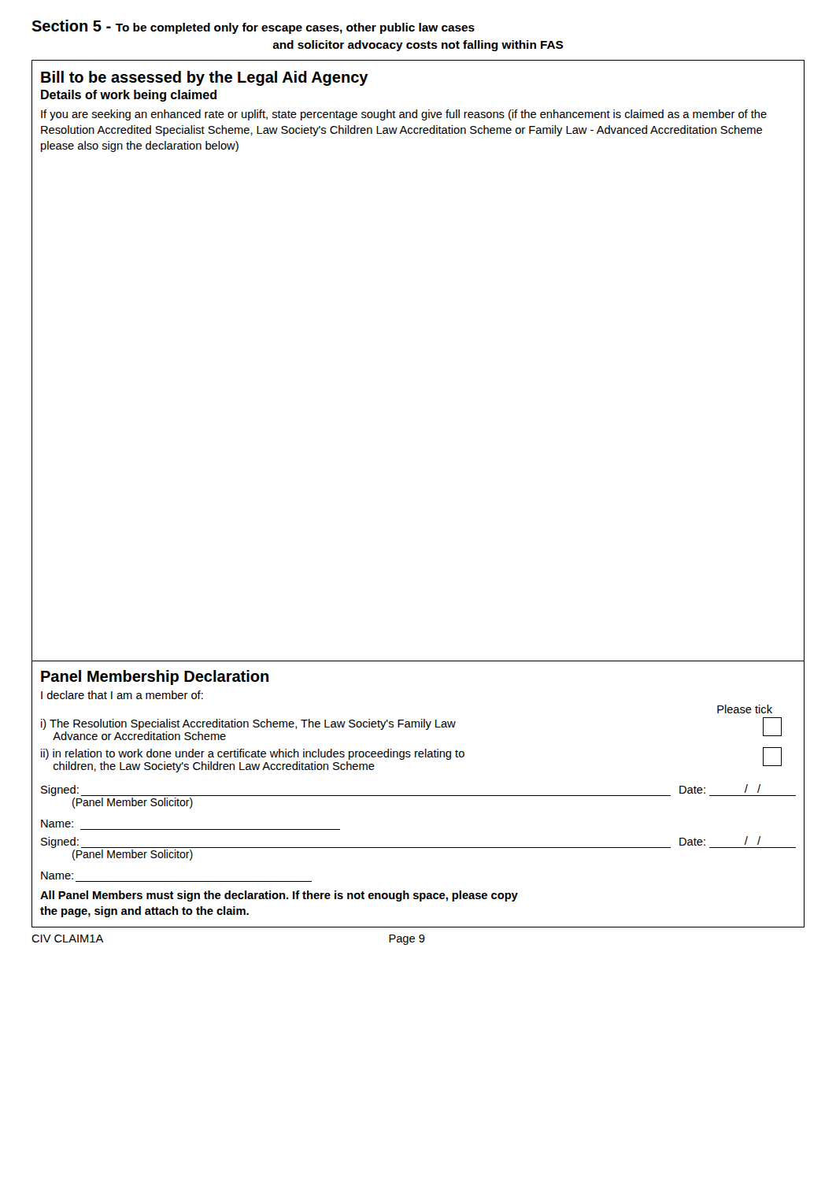Section 5 - To be completed only for escape cases, other public law cases
and solicitor advocacy costs not falling within FAS
Bill to be assessed by the Legal Aid Agency
Details of work being claimed
If you are seeking an enhanced rate or uplift, state percentage sought and give full reasons (if the enhancement is claimed as a member of the Resolution Accredited Specialist Scheme, Law Society's Children Law Accreditation Scheme or Family Law - Advanced Accreditation Scheme please also sign the declaration below)
Panel Membership Declaration
I declare that I am a member of:
Please tick
| i) The Resolution Specialist Accreditation Scheme, The Law Society's Family Law Advance or Accreditation Scheme | |
| ii) in relation to work done under a certificate which includes proceedings relating to children, the Law Society's Children Law Accreditation Scheme | |
Signed: Date: / /
(Panel Member Solicitor)
Name:
Signed: Date: / /
(Panel Member Solicitor)
Name:
All Panel Members must sign the declaration. If there is not enough space, please copy
the page, sign and attach to the claim.
CIV CLAIM1A
Page 9